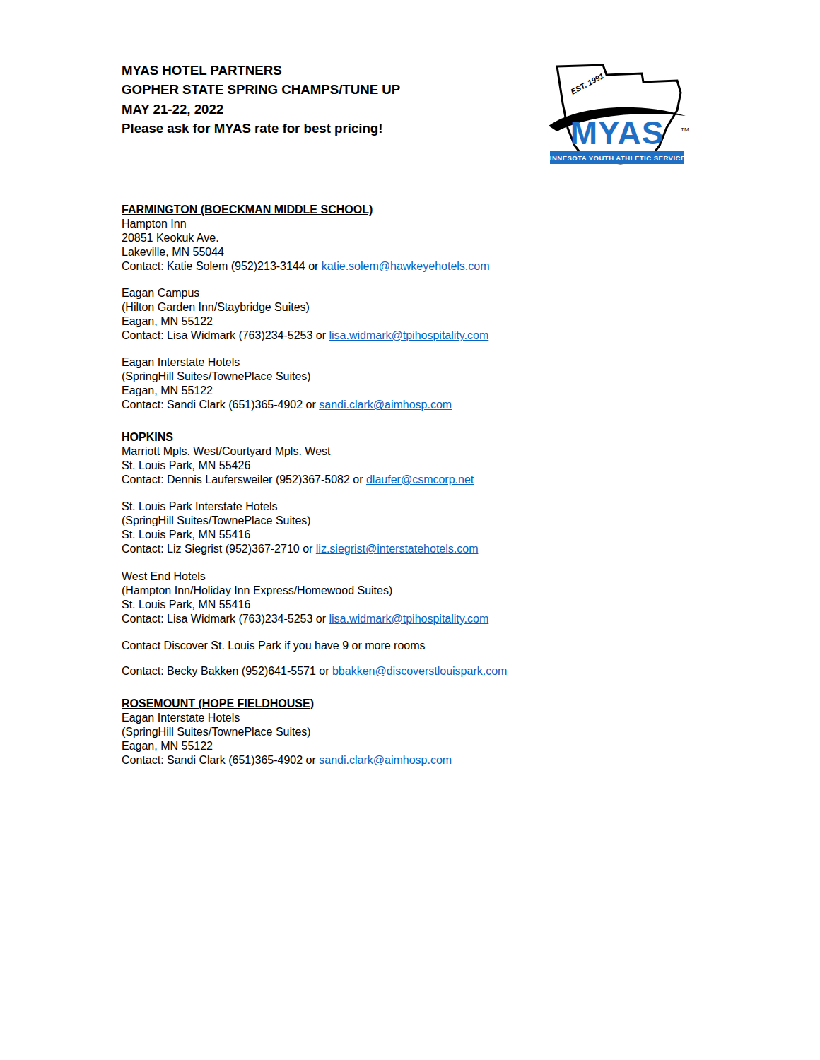MYAS HOTEL PARTNERS
GOPHER STATE SPRING CHAMPS/TUNE UP
MAY 21-22, 2022
Please ask for MYAS rate for best pricing!
MYAS - Minnesota Youth Athletic Services EST. 1991 MYAS TM MINNESOTA YOUTH ATHLETIC SERVICES
FARMINGTON (BOECKMAN MIDDLE SCHOOL)
Hampton Inn
20851 Keokuk Ave.
Lakeville, MN 55044
Contact: Katie Solem (952)213-3144 or katie.solem@hawkeyehotels.com
Eagan Campus
(Hilton Garden Inn/Staybridge Suites)
Eagan, MN 55122
Contact: Lisa Widmark (763)234-5253 or lisa.widmark@tpihospitality.com
Eagan Interstate Hotels
(SpringHill Suites/TownePlace Suites)
Eagan, MN 55122
Contact: Sandi Clark (651)365-4902 or sandi.clark@aimhosp.com
HOPKINS
Marriott Mpls. West/Courtyard Mpls. West
St. Louis Park, MN 55426
Contact: Dennis Laufersweiler (952)367-5082 or dlaufer@csmcorp.net
St. Louis Park Interstate Hotels
(SpringHill Suites/TownePlace Suites)
St. Louis Park, MN 55416
Contact: Liz Siegrist (952)367-2710 or liz.siegrist@interstatehotels.com
West End Hotels
(Hampton Inn/Holiday Inn Express/Homewood Suites)
St. Louis Park, MN 55416
Contact: Lisa Widmark (763)234-5253 or lisa.widmark@tpihospitality.com
Contact Discover St. Louis Park if you have 9 or more rooms
Contact: Becky Bakken (952)641-5571 or bbakken@discoverstlouispark.com
ROSEMOUNT (HOPE FIELDHOUSE)
Eagan Interstate Hotels
(SpringHill Suites/TownePlace Suites)
Eagan, MN 55122
Contact: Sandi Clark (651)365-4902 or sandi.clark@aimhosp.com